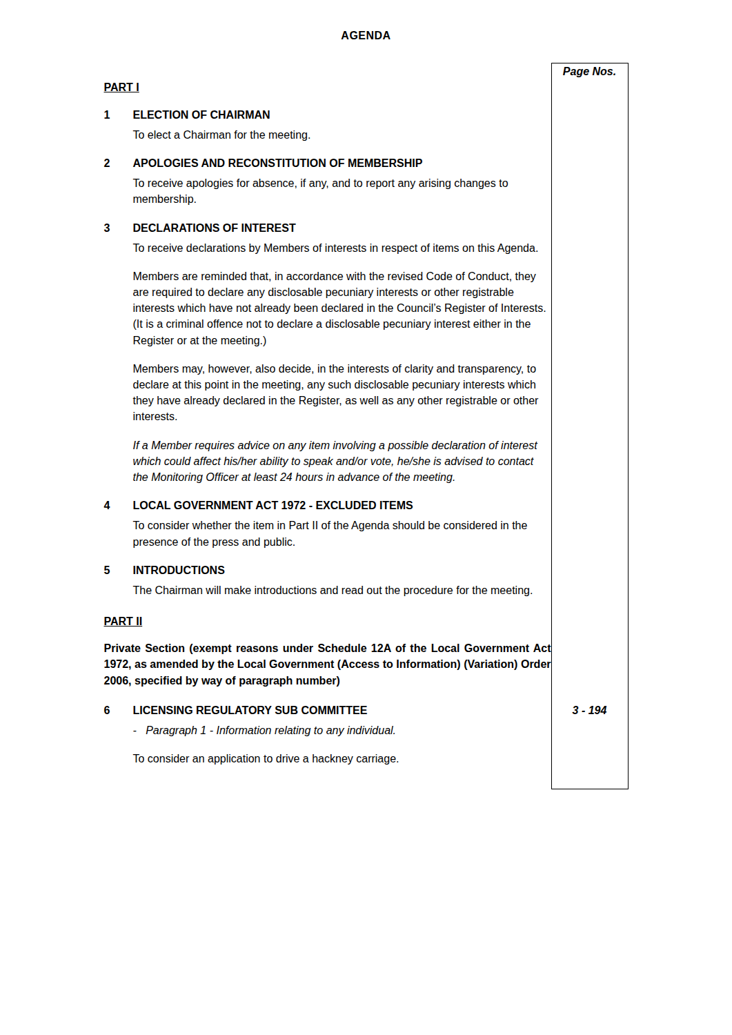AGENDA
| | Page Nos. |
| PART I | |
| 1 | Election of Chairman To elect a Chairman for the meeting. | |
| 2 | Apologies and Reconstitution of Membership To receive apologies for absence, if any, and to report any arising changes to membership. | |
| 3 | Declarations of Interest To receive declarations by Members of interests in respect of items on this Agenda. Members are reminded that, in accordance with the revised Code of Conduct, they are required to declare any disclosable pecuniary interests or other registrable interests which have not already been declared in the Council’s Register of Interests. (It is a criminal offence not to declare a disclosable pecuniary interest either in the Register or at the meeting.) Members may, however, also decide, in the interests of clarity and transparency, to declare at this point in the meeting, any such disclosable pecuniary interests which they have already declared in the Register, as well as any other registrable or other interests. If a Member requires advice on any item involving a possible declaration of interest which could affect his/her ability to speak and/or vote, he/she is advised to contact the Monitoring Officer at least 24 hours in advance of the meeting. | |
| 4 | Local Government Act 1972 - Excluded Items To consider whether the item in Part II of the Agenda should be considered in the presence of the press and public. | |
| 5 | Introductions The Chairman will make introductions and read out the procedure for the meeting. | |
| PART II | |
| Private Section (exempt reasons under Schedule 12A of the Local Government Act 1972, as amended by the Local Government (Access to Information) (Variation) Order 2006, specified by way of paragraph number) | |
| 6 | Licensing Regulatory Sub Committee | 3 - 194 |
| | - Paragraph 1 - Information relating to any individual. To consider an application to drive a hackney carriage. | |